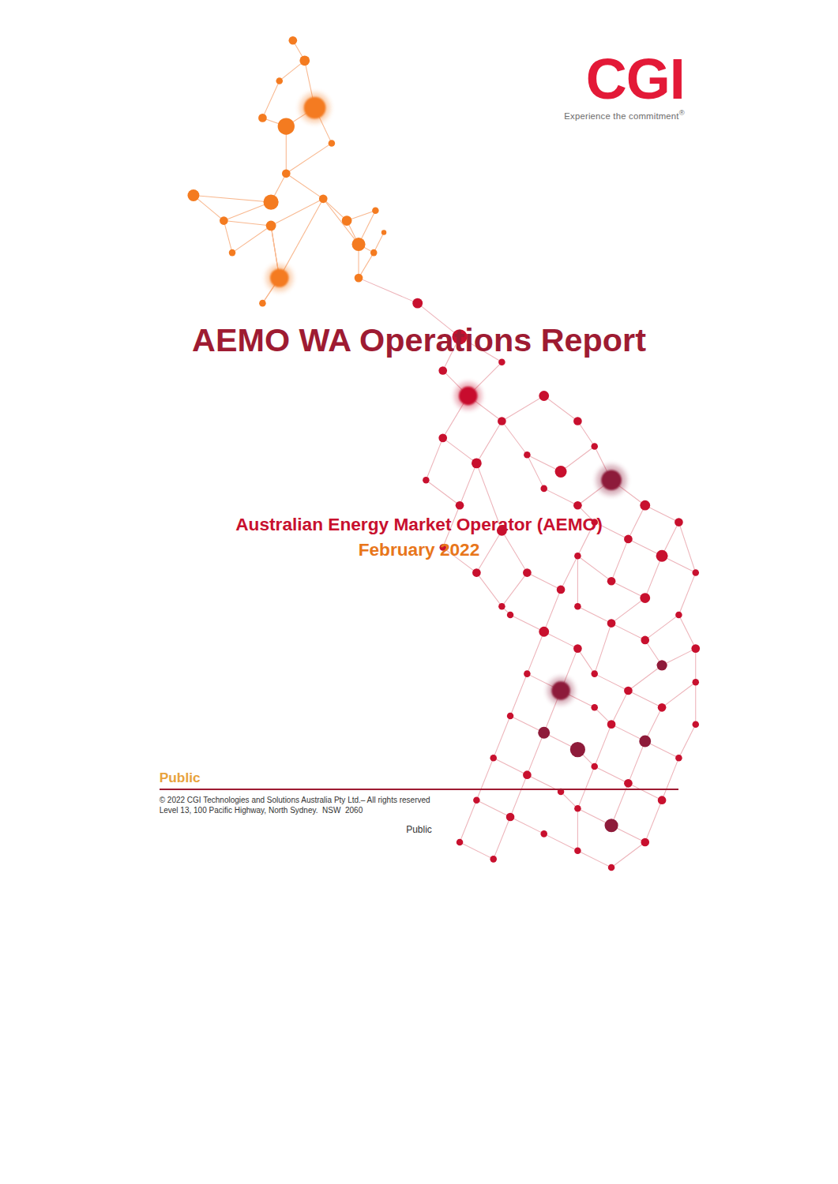CGI
Experience the commitment®
AEMO WA Operations Report
Australian Energy Market Operator (AEMO)
February 2022
Public
© 2022 CGI Technologies and Solutions Australia Pty Ltd.– All rights reserved
Level 13, 100 Pacific Highway, North Sydney. NSW 2060
Public